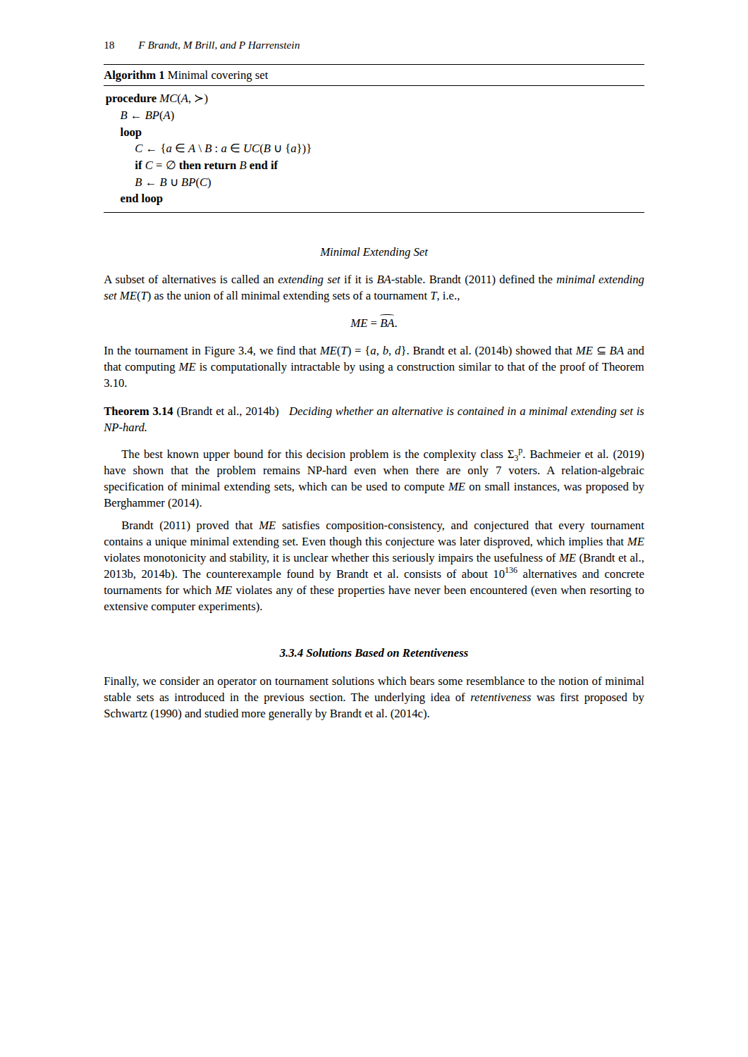18 F Brandt, M Brill, and P Harrenstein
Algorithm 1 Minimal covering set
procedure MC(A, ≻)
B ← BP(A)
loop
C ← {a ∈ A \ B : a ∈ UC(B ∪ {a})}
if C = ∅ then return B end if
B ← B ∪ BP(C)
end loop
Minimal Extending Set
A subset of alternatives is called an extending set if it is BA-stable. Brandt (2011) defined the minimal extending set ME(T) as the union of all minimal extending sets of a tournament T, i.e.,
ME = BA.
In the tournament in Figure 3.4, we find that ME(T) = {a, b, d}. Brandt et al. (2014b) showed that ME ⊆ BA and that computing ME is computationally intractable by using a construction similar to that of the proof of Theorem 3.10.
Theorem 3.14 (Brandt et al., 2014b) Deciding whether an alternative is contained in a minimal extending set is NP-hard.
The best known upper bound for this decision problem is the complexity class Σ3p. Bachmeier et al. (2019) have shown that the problem remains NP-hard even when there are only 7 voters. A relation-algebraic specification of minimal extending sets, which can be used to compute ME on small instances, was proposed by Berghammer (2014).
Brandt (2011) proved that ME satisfies composition-consistency, and conjectured that every tournament contains a unique minimal extending set. Even though this conjecture was later disproved, which implies that ME violates monotonicity and stability, it is unclear whether this seriously impairs the usefulness of ME (Brandt et al., 2013b, 2014b). The counterexample found by Brandt et al. consists of about 10136 alternatives and concrete tournaments for which ME violates any of these properties have never been encountered (even when resorting to extensive computer experiments).
3.3.4 Solutions Based on Retentiveness
Finally, we consider an operator on tournament solutions which bears some resemblance to the notion of minimal stable sets as introduced in the previous section. The underlying idea of retentiveness was first proposed by Schwartz (1990) and studied more generally by Brandt et al. (2014c).